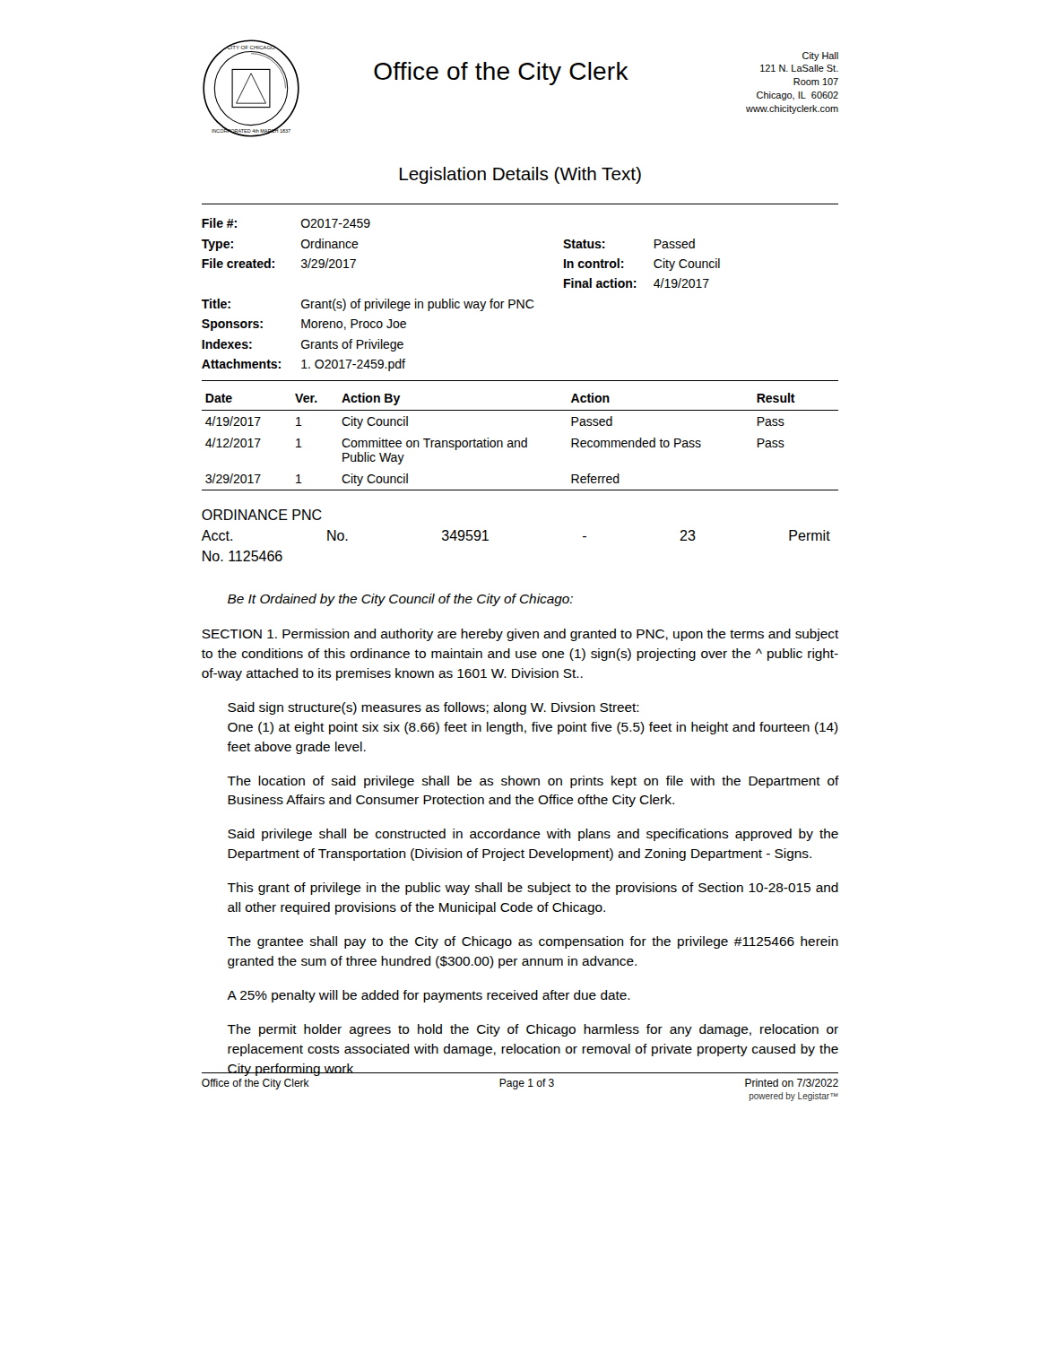Office of the City Clerk
City Hall
121 N. LaSalle St.
Room 107
Chicago, IL 60602
www.chicityclerk.com
Legislation Details (With Text)
| File #: | O2017-2459 | | | |
| Type: | Ordinance | Status: | Passed | |
| File created: | 3/29/2017 | In control: | City Council | |
| | | Final action: | 4/19/2017 | |
| Title: | Grant(s) of privilege in public way for PNC |
| Sponsors: | Moreno, Proco Joe |
| Indexes: | Grants of Privilege |
| Attachments: | 1. O2017-2459.pdf |
| Date | Ver. | Action By | Action | Result |
| --- | --- | --- | --- | --- |
| 4/19/2017 | 1 | City Council | Passed | Pass |
| 4/12/2017 | 1 | Committee on Transportation and Public Way | Recommended to Pass | Pass |
| 3/29/2017 | 1 | City Council | Referred | |
ORDINANCE PNC
Acct. No. 349591 - 23 Permit
No. 1125466
Be It Ordained by the City Council of the City of Chicago:
SECTION 1. Permission and authority are hereby given and granted to PNC, upon the terms and subject to the conditions of this ordinance to maintain and use one (1) sign(s) projecting over the ^ public right-of-way attached to its premises known as 1601 W. Division St..
Said sign structure(s) measures as follows; along W. Divsion Street:
One (1) at eight point six six (8.66) feet in length, five point five (5.5) feet in height and fourteen (14) feet above grade level.
The location of said privilege shall be as shown on prints kept on file with the Department of Business Affairs and Consumer Protection and the Office ofthe City Clerk.
Said privilege shall be constructed in accordance with plans and specifications approved by the Department of Transportation (Division of Project Development) and Zoning Department - Signs.
This grant of privilege in the public way shall be subject to the provisions of Section 10-28-015 and all other required provisions of the Municipal Code of Chicago.
The grantee shall pay to the City of Chicago as compensation for the privilege #1125466 herein granted the sum of three hundred ($300.00) per annum in advance.
A 25% penalty will be added for payments received after due date.
The permit holder agrees to hold the City of Chicago harmless for any damage, relocation or replacement costs associated with damage, relocation or removal of private property caused by the City performing work
Office of the City Clerk
Page 1 of 3
Printed on 7/3/2022
powered by Legistar™